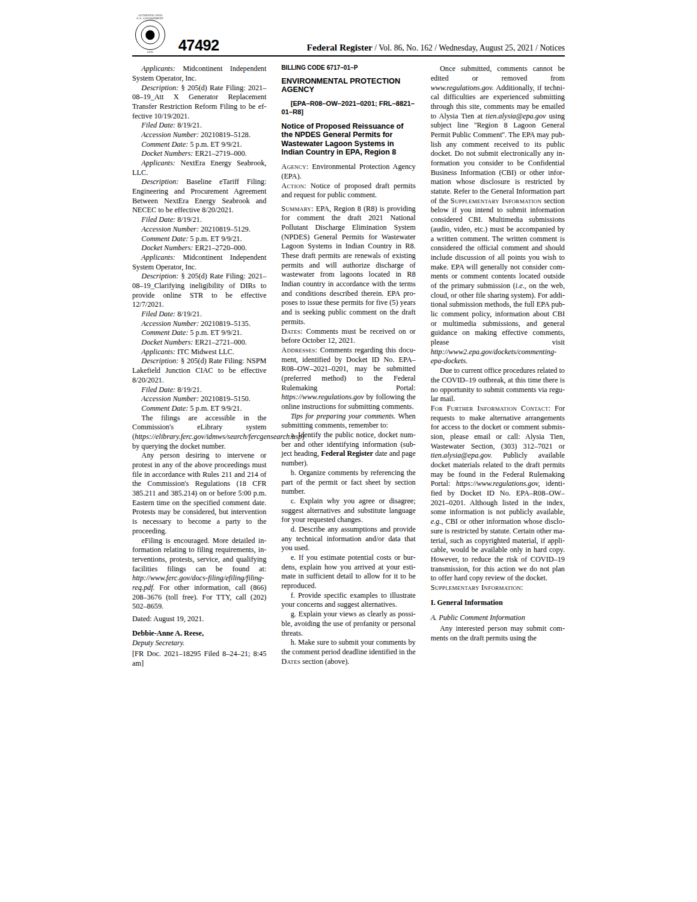AUTHENTICATED
U.S. GOVERNMENT
GPO
47492
Federal Register / Vol. 86, No. 162 / Wednesday, August 25, 2021 / Notices
Applicants: Midcontinent Independent System Operator, Inc.
Description: § 205(d) Rate Filing: 2021–08–19_Att X Generator Replacement Transfer Restriction Reform Filing to be effective 10/19/2021.
Filed Date: 8/19/21.
Accession Number: 20210819–5128.
Comment Date: 5 p.m. ET 9/9/21.
Docket Numbers: ER21–2719–000.
Applicants: NextEra Energy Seabrook, LLC.
Description: Baseline eTariff Filing: Engineering and Procurement Agreement Between NextEra Energy Seabrook and NECEC to be effective 8/20/2021.
Filed Date: 8/19/21.
Accession Number: 20210819–5129.
Comment Date: 5 p.m. ET 9/9/21.
Docket Numbers: ER21–2720–000.
Applicants: Midcontinent Independent System Operator, Inc.
Description: § 205(d) Rate Filing: 2021–08–19_Clarifying ineligibility of DIRs to provide online STR to be effective 12/7/2021.
Filed Date: 8/19/21.
Accession Number: 20210819–5135.
Comment Date: 5 p.m. ET 9/9/21.
Docket Numbers: ER21–2721–000.
Applicants: ITC Midwest LLC.
Description: § 205(d) Rate Filing: NSPM Lakefield Junction CIAC to be effective 8/20/2021.
Filed Date: 8/19/21.
Accession Number: 20210819–5150.
Comment Date: 5 p.m. ET 9/9/21.
The filings are accessible in the Commission's eLibrary system (https://elibrary.ferc.gov/idmws/search/fercgensearch.asp) by querying the docket number.
Any person desiring to intervene or protest in any of the above proceedings must file in accordance with Rules 211 and 214 of the Commission's Regulations (18 CFR 385.211 and 385.214) on or before 5:00 p.m. Eastern time on the specified comment date. Protests may be considered, but intervention is necessary to become a party to the proceeding.
eFiling is encouraged. More detailed information relating to filing requirements, interventions, protests, service, and qualifying facilities filings can be found at: http://www.ferc.gov/docs-filing/efiling/filing-req.pdf. For other information, call (866) 208–3676 (toll free). For TTY, call (202) 502–8659.
Dated: August 19, 2021.
Debbie-Anne A. Reese,
Deputy Secretary.
[FR Doc. 2021–18295 Filed 8–24–21; 8:45 am]
BILLING CODE 6717–01–P
ENVIRONMENTAL PROTECTION AGENCY
[EPA–R08–OW–2021–0201; FRL–8821–01–R8]
Notice of Proposed Reissuance of the NPDES General Permits for Wastewater Lagoon Systems in Indian Country in EPA, Region 8
Agency: Environmental Protection Agency (EPA).
Action: Notice of proposed draft permits and request for public comment.
Summary: EPA, Region 8 (R8) is providing for comment the draft 2021 National Pollutant Discharge Elimination System (NPDES) General Permits for Wastewater Lagoon Systems in Indian Country in R8. These draft permits are renewals of existing permits and will authorize discharge of wastewater from lagoons located in R8 Indian country in accordance with the terms and conditions described therein. EPA proposes to issue these permits for five (5) years and is seeking public comment on the draft permits.
Dates: Comments must be received on or before October 12, 2021.
Addresses: Comments regarding this document, identified by Docket ID No. EPA–R08–OW–2021–0201, may be submitted (preferred method) to the Federal Rulemaking Portal: https://www.regulations.gov by following the online instructions for submitting comments.
Tips for preparing your comments. When submitting comments, remember to:
a. Identify the public notice, docket number and other identifying information (subject heading, Federal Register date and page number).
b. Organize comments by referencing the part of the permit or fact sheet by section number.
c. Explain why you agree or disagree; suggest alternatives and substitute language for your requested changes.
d. Describe any assumptions and provide any technical information and/or data that you used.
e. If you estimate potential costs or burdens, explain how you arrived at your estimate in sufficient detail to allow for it to be reproduced.
f. Provide specific examples to illustrate your concerns and suggest alternatives.
g. Explain your views as clearly as possible, avoiding the use of profanity or personal threats.
h. Make sure to submit your comments by the comment period deadline identified in the Dates section (above).
Once submitted, comments cannot be edited or removed from www.regulations.gov. Additionally, if technical difficulties are experienced submitting through this site, comments may be emailed to Alysia Tien at tien.alysia@epa.gov using subject line ''Region 8 Lagoon General Permit Public Comment''. The EPA may publish any comment received to its public docket. Do not submit electronically any information you consider to be Confidential Business Information (CBI) or other information whose disclosure is restricted by statute. Refer to the General Information part of the Supplementary Information section below if you intend to submit information considered CBI. Multimedia submissions (audio, video, etc.) must be accompanied by a written comment. The written comment is considered the official comment and should include discussion of all points you wish to make. EPA will generally not consider comments or comment contents located outside of the primary submission (i.e., on the web, cloud, or other file sharing system). For additional submission methods, the full EPA public comment policy, information about CBI or multimedia submissions, and general guidance on making effective comments, please visit http://www2.epa.gov/dockets/commenting-epa-dockets.
Due to current office procedures related to the COVID–19 outbreak, at this time there is no opportunity to submit comments via regular mail.
For Further Information Contact: For requests to make alternative arrangements for access to the docket or comment submission, please email or call: Alysia Tien, Wastewater Section, (303) 312–7021 or tien.alysia@epa.gov. Publicly available docket materials related to the draft permits may be found in the Federal Rulemaking Portal: https://www.regulations.gov, identified by Docket ID No. EPA–R08–OW–2021–0201. Although listed in the index, some information is not publicly available, e.g., CBI or other information whose disclosure is restricted by statute. Certain other material, such as copyrighted material, if applicable, would be available only in hard copy. However, to reduce the risk of COVID–19 transmission, for this action we do not plan to offer hard copy review of the docket.
Supplementary Information:
I. General Information
A. Public Comment Information
Any interested person may submit comments on the draft permits using the